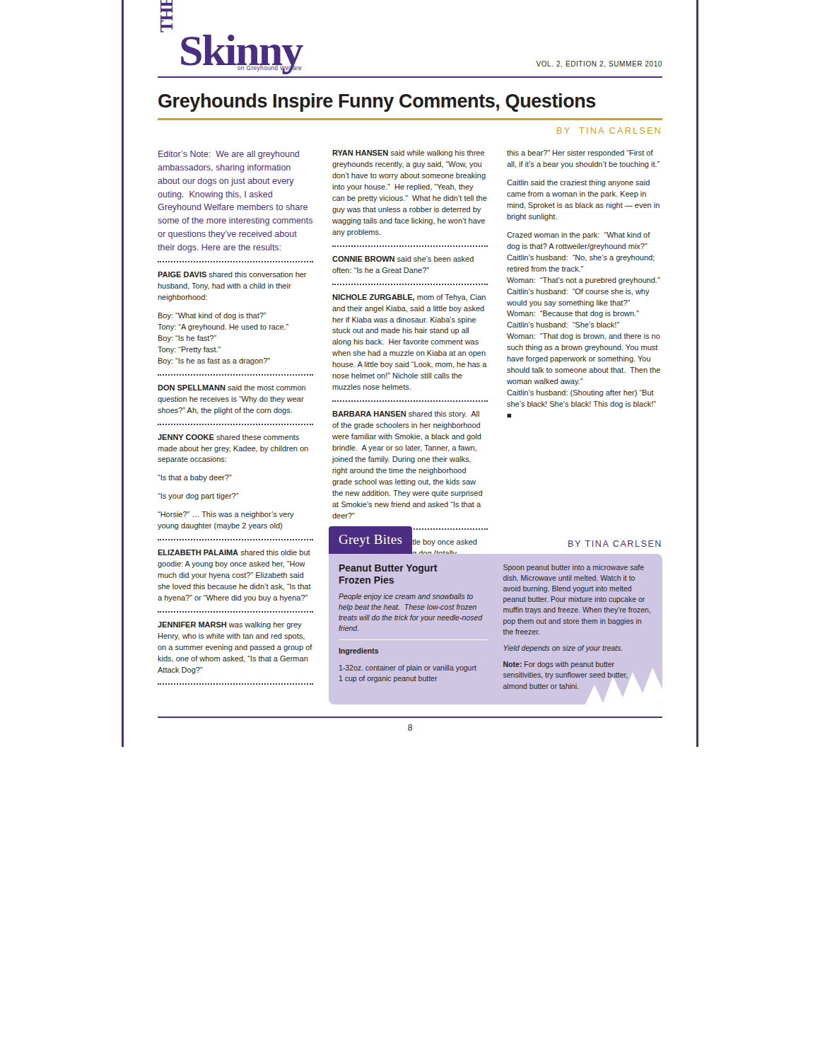THE Skinny on Greyhound Welfare
VOL. 2, EDITION 2, SUMMER 2010
Greyhounds Inspire Funny Comments, Questions
BY TINA CARLSEN
Editor’s Note: We are all greyhound ambassadors, sharing information about our dogs on just about every outing. Knowing this, I asked Greyhound Welfare members to share some of the more interesting comments or questions they’ve received about their dogs. Here are the results:
PAIGE DAVIS shared this conversation her husband, Tony, had with a child in their neighborhood:
Boy: “What kind of dog is that?”
Tony: “A greyhound. He used to race.”
Boy: “Is he fast?”
Tony: “Pretty fast.”
Boy: “Is he as fast as a dragon?”
DON SPELLMANN said the most common question he receives is “Why do they wear shoes?” Ah, the plight of the corn dogs.
JENNY COOKE shared these comments made about her grey, Kadee, by children on separate occasions:
“Is that a baby deer?”
“Is your dog part tiger?”
“Horsie?” … This was a neighbor’s very young daughter (maybe 2 years old)
ELIZABETH PALAIMA shared this oldie but goodie: A young boy once asked her, “How much did your hyena cost?” Elizabeth said she loved this because he didn’t ask, “Is that a hyena?” or “Where did you buy a hyena?”
JENNIFER MARSH was walking her grey Henry, who is white with tan and red spots, on a summer evening and passed a group of kids, one of whom asked, “Is that a German Attack Dog?”
RYAN HANSEN said while walking his three greyhounds recently, a guy said, “Wow, you don’t have to worry about someone breaking into your house.” He replied, “Yeah, they can be pretty vicious.” What he didn’t tell the guy was that unless a robber is deterred by wagging tails and face licking, he won’t have any problems.
CONNIE BROWN said she’s been asked often: “Is he a Great Dane?”
NICHOLE ZURGABLE, mom of Tehya, Cian and their angel Kiaba, said a little boy asked her if Kiaba was a dinosaur. Kiaba’s spine stuck out and made his hair stand up all along his back. Her favorite comment was when she had a muzzle on Kiaba at an open house. A little boy said “Look, mom, he has a nose helmet on!” Nichole still calls the muzzles nose helmets.
BARBARA HANSEN shared this story. All of the grade schoolers in her neighborhood were familiar with Smokie, a black and gold brindle. A year or so later, Tanner, a fawn, joined the family. During one their walks, right around the time the neighborhood grade school was letting out, the kids saw the new addition. They were quite surprised at Smokie’s new friend and asked “Is that a deer?”
TINA HAISER said a little boy once asked first if Irene was a racing dog (totally ordinary), but then asked if she was in the Olympics. She also had one guy conspiratorially insist that Irene had been bred, but that “they” just didn’t tell her.
CAITLIN KEARNS shared these goodies about her 3-year-old black greyhound, Sprocket (formerly Kiowa Pull). While her sister was walking Sproket, she stopped for a child to pet the dog. The child asked “Is this a bear?” Her sister responded “First of all, if it’s a bear you shouldn’t be touching it.”
Caitlin said the craziest thing anyone said came from a woman in the park. Keep in mind, Sproket is as black as night — even in bright sunlight.
Crazed woman in the park: “What kind of dog is that? A rottweiler/greyhound mix?”
Caitlin’s husband: “No, she’s a greyhound; retired from the track.”
Woman: “That’s not a purebred greyhound.”
Caitlin’s husband: “Of course she is, why would you say something like that?”
Woman: “Because that dog is brown.”
Caitlin’s husband: “She’s black!”
Woman: “That dog is brown, and there is no such thing as a brown greyhound. You must have forged paperwork or something. You should talk to someone about that. Then the woman walked away.”
Caitlin’s husband: (Shouting after her) “But she’s black! She’s black! This dog is black!”
■
Greyt Bites BY TINA CARLSEN
Peanut Butter Yogurt
Frozen Pies
People enjoy ice cream and snowballs to help beat the heat. These low-cost frozen treats will do the trick for your needle-nosed friend.
Ingredients
1-32oz. container of plain or vanilla yogurt
1 cup of organic peanut butter
Spoon peanut butter into a microwave safe dish. Microwave until melted. Watch it to avoid burning. Blend yogurt into melted peanut butter. Pour mixture into cupcake or muffin trays and freeze. When they’re frozen, pop them out and store them in baggies in the freezer.
Yield depends on size of your treats.
Note: For dogs with peanut butter sensitivities, try sunflower seed butter, almond butter or tahini.
8